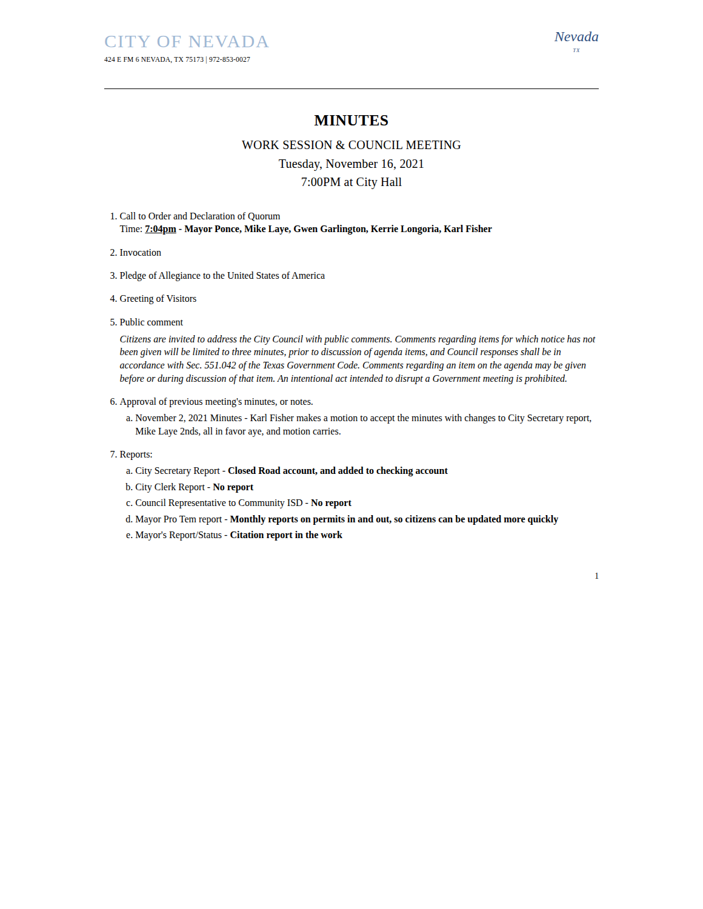CITY OF NEVADA
424 E FM 6 NEVADA, TX 75173 | 972-853-0027
Nevada TX
MINUTES
WORK SESSION & COUNCIL MEETING
Tuesday, November 16, 2021
7:00PM at City Hall
Call to Order and Declaration of Quorum
Time: 7:04pm - Mayor Ponce, Mike Laye, Gwen Garlington, Kerrie Longoria, Karl Fisher
Invocation
Pledge of Allegiance to the United States of America
Greeting of Visitors
Public comment
Citizens are invited to address the City Council with public comments. Comments regarding items for which notice has not been given will be limited to three minutes, prior to discussion of agenda items, and Council responses shall be in accordance with Sec. 551.042 of the Texas Government Code. Comments regarding an item on the agenda may be given before or during discussion of that item. An intentional act intended to disrupt a Government meeting is prohibited.
Approval of previous meeting's minutes, or notes.
November 2, 2021 Minutes - Karl Fisher makes a motion to accept the minutes with changes to City Secretary report, Mike Laye 2nds, all in favor aye, and motion carries.
Reports:
City Secretary Report - Closed Road account, and added to checking account
City Clerk Report - No report
Council Representative to Community ISD - No report
Mayor Pro Tem report - Monthly reports on permits in and out, so citizens can be updated more quickly
Mayor's Report/Status - Citation report in the work
1